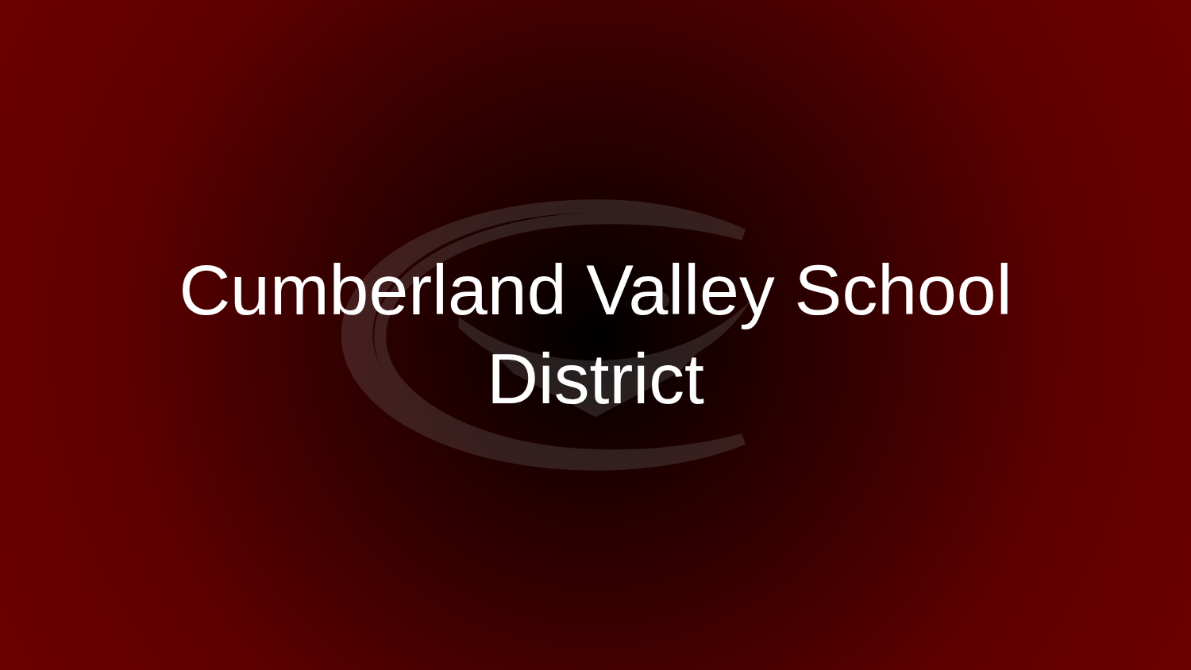Cumberland Valley School District